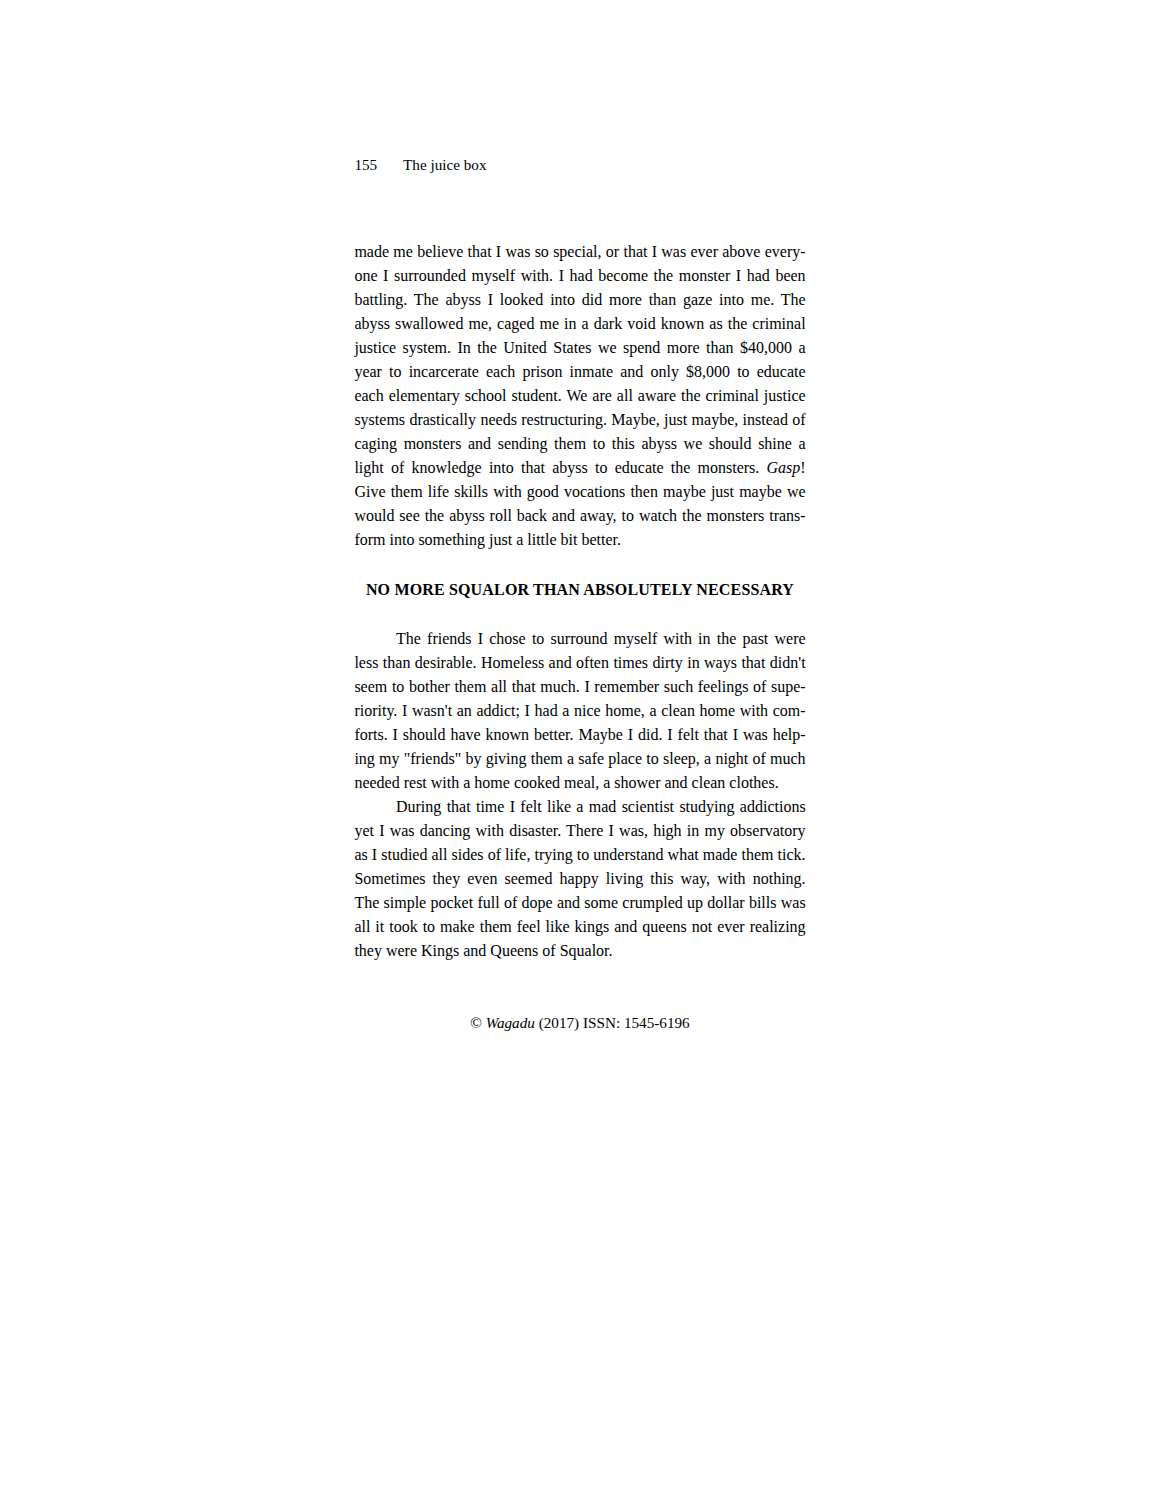155 The juice box
made me believe that I was so special, or that I was ever above everyone I surrounded myself with. I had become the monster I had been battling. The abyss I looked into did more than gaze into me. The abyss swallowed me, caged me in a dark void known as the criminal justice system. In the United States we spend more than $40,000 a year to incarcerate each prison inmate and only $8,000 to educate each elementary school student. We are all aware the criminal justice systems drastically needs restructuring. Maybe, just maybe, instead of caging monsters and sending them to this abyss we should shine a light of knowledge into that abyss to educate the monsters. Gasp! Give them life skills with good vocations then maybe just maybe we would see the abyss roll back and away, to watch the monsters transform into something just a little bit better.
NO MORE SQUALOR THAN ABSOLUTELY NECESSARY
The friends I chose to surround myself with in the past were less than desirable. Homeless and often times dirty in ways that didn't seem to bother them all that much. I remember such feelings of superiority. I wasn't an addict; I had a nice home, a clean home with comforts. I should have known better. Maybe I did. I felt that I was helping my "friends" by giving them a safe place to sleep, a night of much needed rest with a home cooked meal, a shower and clean clothes.
During that time I felt like a mad scientist studying addictions yet I was dancing with disaster. There I was, high in my observatory as I studied all sides of life, trying to understand what made them tick. Sometimes they even seemed happy living this way, with nothing. The simple pocket full of dope and some crumpled up dollar bills was all it took to make them feel like kings and queens not ever realizing they were Kings and Queens of Squalor.
© Wagadu (2017) ISSN: 1545-6196